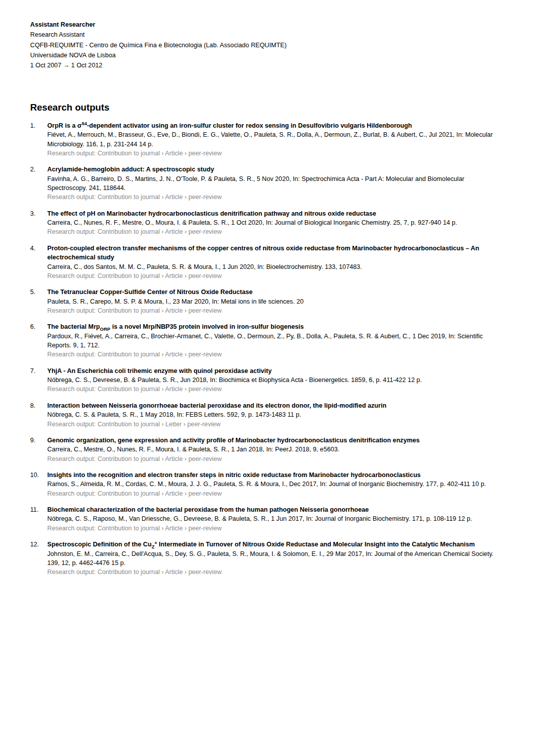Assistant Researcher
Research Assistant
CQFB-REQUIMTE - Centro de Química Fina e Biotecnologia (Lab. Associado REQUIMTE)
Universidade NOVA de Lisboa
1 Oct 2007 → 1 Oct 2012
Research outputs
OrpR is a σ54-dependent activator using an iron-sulfur cluster for redox sensing in Desulfovibrio vulgaris Hildenborough
Fiévet, A., Merrouch, M., Brasseur, G., Eve, D., Biondi, E. G., Valette, O., Pauleta, S. R., Dolla, A., Dermoun, Z., Burlat, B. & Aubert, C., Jul 2021, In: Molecular Microbiology. 116, 1, p. 231-244 14 p.
Research output: Contribution to journal › Article › peer-review
Acrylamide-hemoglobin adduct: A spectroscopic study
Favinha, A. G., Barreiro, D. S., Martins, J. N., O'Toole, P. & Pauleta, S. R., 5 Nov 2020, In: Spectrochimica Acta - Part A: Molecular and Biomolecular Spectroscopy. 241, 118644.
Research output: Contribution to journal › Article › peer-review
The effect of pH on Marinobacter hydrocarbonoclasticus denitrification pathway and nitrous oxide reductase
Carreira, C., Nunes, R. F., Mestre, O., Moura, I. & Pauleta, S. R., 1 Oct 2020, In: Journal of Biological Inorganic Chemistry. 25, 7, p. 927-940 14 p.
Research output: Contribution to journal › Article › peer-review
Proton-coupled electron transfer mechanisms of the copper centres of nitrous oxide reductase from Marinobacter hydrocarbonoclasticus – An electrochemical study
Carreira, C., dos Santos, M. M. C., Pauleta, S. R. & Moura, I., 1 Jun 2020, In: Bioelectrochemistry. 133, 107483.
Research output: Contribution to journal › Article › peer-review
The Tetranuclear Copper-Sulfide Center of Nitrous Oxide Reductase
Pauleta, S. R., Carepo, M. S. P. & Moura, I., 23 Mar 2020, In: Metal ions in life sciences. 20
Research output: Contribution to journal › Article › peer-review
The bacterial MrpORP is a novel Mrp/NBP35 protein involved in iron-sulfur biogenesis
Pardoux, R., Fiévet, A., Carreira, C., Brochier-Armanet, C., Valette, O., Dermoun, Z., Py, B., Dolla, A., Pauleta, S. R. & Aubert, C., 1 Dec 2019, In: Scientific Reports. 9, 1, 712.
Research output: Contribution to journal › Article › peer-review
YhjA - An Escherichia coli trihemic enzyme with quinol peroxidase activity
Nóbrega, C. S., Devreese, B. & Pauleta, S. R., Jun 2018, In: Biochimica et Biophysica Acta - Bioenergetics. 1859, 6, p. 411-422 12 p.
Research output: Contribution to journal › Article › peer-review
Interaction between Neisseria gonorrhoeae bacterial peroxidase and its electron donor, the lipid-modified azurin
Nóbrega, C. S. & Pauleta, S. R., 1 May 2018, In: FEBS Letters. 592, 9, p. 1473-1483 11 p.
Research output: Contribution to journal › Letter › peer-review
Genomic organization, gene expression and activity profile of Marinobacter hydrocarbonoclasticus denitrification enzymes
Carreira, C., Mestre, O., Nunes, R. F., Moura, I. & Pauleta, S. R., 1 Jan 2018, In: PeerJ. 2018, 9, e5603.
Research output: Contribution to journal › Article › peer-review
Insights into the recognition and electron transfer steps in nitric oxide reductase from Marinobacter hydrocarbonoclasticus
Ramos, S., Almeida, R. M., Cordas, C. M., Moura, J. J. G., Pauleta, S. R. & Moura, I., Dec 2017, In: Journal of Inorganic Biochemistry. 177, p. 402-411 10 p.
Research output: Contribution to journal › Article › peer-review
Biochemical characterization of the bacterial peroxidase from the human pathogen Neisseria gonorrhoeae
Nóbrega, C. S., Raposo, M., Van Driessche, G., Devreese, B. & Pauleta, S. R., 1 Jun 2017, In: Journal of Inorganic Biochemistry. 171, p. 108-119 12 p.
Research output: Contribution to journal › Article › peer-review
Spectroscopic Definition of the CuZ° Intermediate in Turnover of Nitrous Oxide Reductase and Molecular Insight into the Catalytic Mechanism
Johnston, E. M., Carreira, C., Dell'Acqua, S., Dey, S. G., Pauleta, S. R., Moura, I. & Solomon, E. I., 29 Mar 2017, In: Journal of the American Chemical Society. 139, 12, p. 4462-4476 15 p.
Research output: Contribution to journal › Article › peer-review